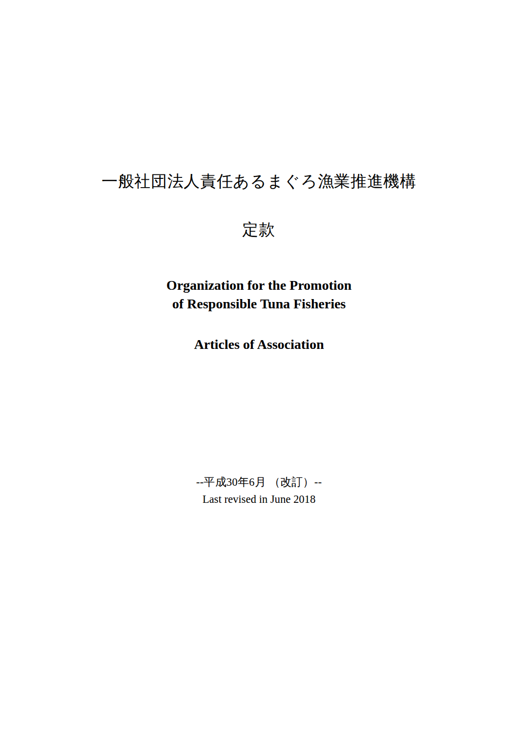一般社団法人責任あるまぐろ漁業推進機構
定款
Organization for the Promotion
of Responsible Tuna Fisheries
Articles of Association
--平成30年6月 （改訂）--
Last revised in June 2018